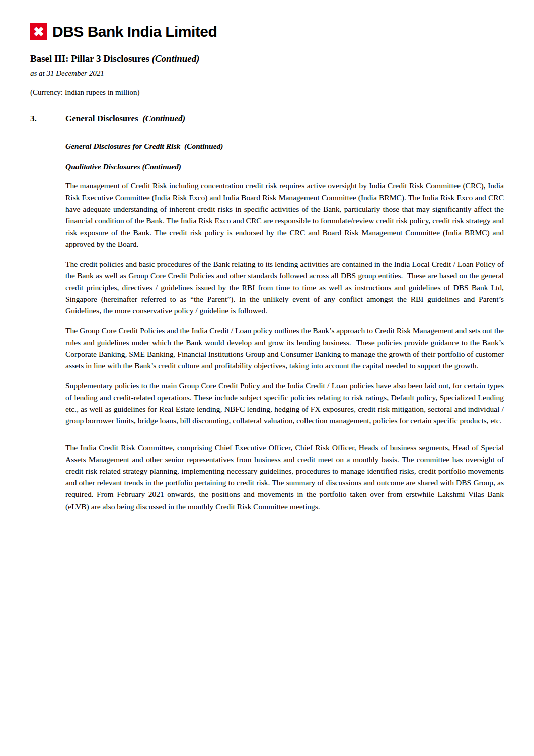✖ DBS Bank India Limited
Basel III: Pillar 3 Disclosures (Continued)
as at 31 December 2021
(Currency: Indian rupees in million)
3. General Disclosures (Continued)
General Disclosures for Credit Risk (Continued)
Qualitative Disclosures (Continued)
The management of Credit Risk including concentration credit risk requires active oversight by India Credit Risk Committee (CRC), India Risk Executive Committee (India Risk Exco) and India Board Risk Management Committee (India BRMC). The India Risk Exco and CRC have adequate understanding of inherent credit risks in specific activities of the Bank, particularly those that may significantly affect the financial condition of the Bank. The India Risk Exco and CRC are responsible to formulate/review credit risk policy, credit risk strategy and risk exposure of the Bank. The credit risk policy is endorsed by the CRC and Board Risk Management Committee (India BRMC) and approved by the Board.
The credit policies and basic procedures of the Bank relating to its lending activities are contained in the India Local Credit / Loan Policy of the Bank as well as Group Core Credit Policies and other standards followed across all DBS group entities. These are based on the general credit principles, directives / guidelines issued by the RBI from time to time as well as instructions and guidelines of DBS Bank Ltd, Singapore (hereinafter referred to as “the Parent”). In the unlikely event of any conflict amongst the RBI guidelines and Parent’s Guidelines, the more conservative policy / guideline is followed.
The Group Core Credit Policies and the India Credit / Loan policy outlines the Bank’s approach to Credit Risk Management and sets out the rules and guidelines under which the Bank would develop and grow its lending business. These policies provide guidance to the Bank’s Corporate Banking, SME Banking, Financial Institutions Group and Consumer Banking to manage the growth of their portfolio of customer assets in line with the Bank’s credit culture and profitability objectives, taking into account the capital needed to support the growth.
Supplementary policies to the main Group Core Credit Policy and the India Credit / Loan policies have also been laid out, for certain types of lending and credit-related operations. These include subject specific policies relating to risk ratings, Default policy, Specialized Lending etc., as well as guidelines for Real Estate lending, NBFC lending, hedging of FX exposures, credit risk mitigation, sectoral and individual / group borrower limits, bridge loans, bill discounting, collateral valuation, collection management, policies for certain specific products, etc.
The India Credit Risk Committee, comprising Chief Executive Officer, Chief Risk Officer, Heads of business segments, Head of Special Assets Management and other senior representatives from business and credit meet on a monthly basis. The committee has oversight of credit risk related strategy planning, implementing necessary guidelines, procedures to manage identified risks, credit portfolio movements and other relevant trends in the portfolio pertaining to credit risk. The summary of discussions and outcome are shared with DBS Group, as required. From February 2021 onwards, the positions and movements in the portfolio taken over from erstwhile Lakshmi Vilas Bank (eLVB) are also being discussed in the monthly Credit Risk Committee meetings.